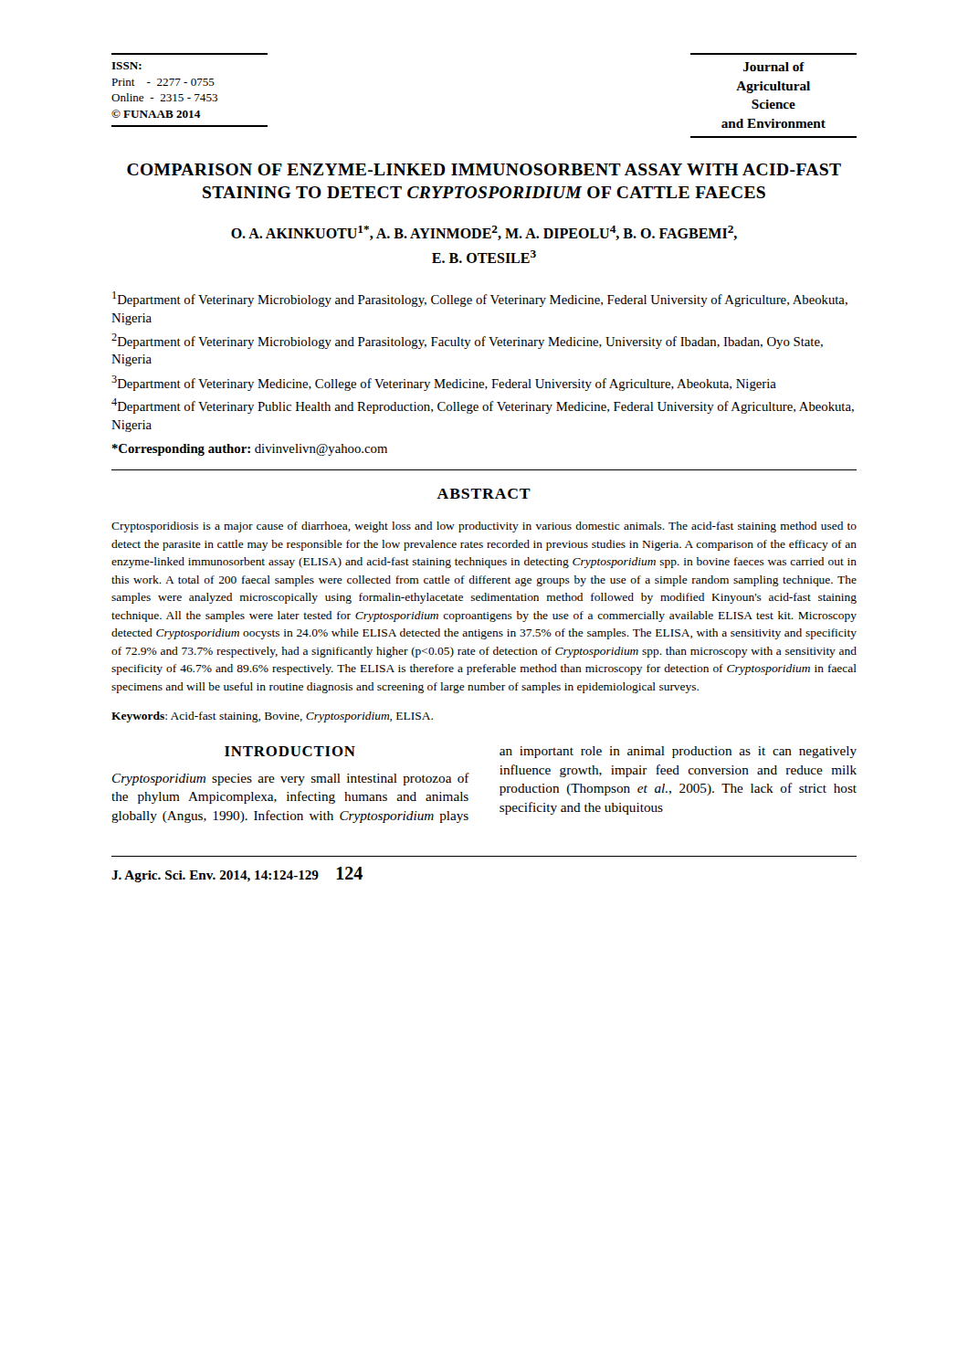ISSN:
Print - 2277 - 0755
Online - 2315 - 7453
© FUNAAB 2014
Journal of
Agricultural
Science
and Environment
Comparison of Enzyme-Linked Immunosorbent Assay with Acid-Fast Staining to Detect Cryptosporidium of Cattle Faeces
O. A. AKINKUOTU1*, A. B. AYINMODE2, M. A. DIPEOLU4, B. O. FAGBEMI2,
E. B. OTESILE3
1Department of Veterinary Microbiology and Parasitology, College of Veterinary Medicine, Federal University of Agriculture, Abeokuta, Nigeria
2Department of Veterinary Microbiology and Parasitology, Faculty of Veterinary Medicine, University of Ibadan, Ibadan, Oyo State, Nigeria
3Department of Veterinary Medicine, College of Veterinary Medicine, Federal University of Agriculture, Abeokuta, Nigeria
4Department of Veterinary Public Health and Reproduction, College of Veterinary Medicine, Federal University of Agriculture, Abeokuta, Nigeria
*Corresponding author: divinvelivn@yahoo.com
ABSTRACT
Cryptosporidiosis is a major cause of diarrhoea, weight loss and low productivity in various domestic animals. The acid-fast staining method used to detect the parasite in cattle may be responsible for the low prevalence rates recorded in previous studies in Nigeria. A comparison of the efficacy of an enzyme-linked immunosorbent assay (ELISA) and acid-fast staining techniques in detecting Cryptosporidium spp. in bovine faeces was carried out in this work. A total of 200 faecal samples were collected from cattle of different age groups by the use of a simple random sampling technique. The samples were analyzed microscopically using formalin-ethylacetate sedimentation method followed by modified Kinyoun's acid-fast staining technique. All the samples were later tested for Cryptosporidium coproantigens by the use of a commercially available ELISA test kit. Microscopy detected Cryptosporidium oocysts in 24.0% while ELISA detected the antigens in 37.5% of the samples. The ELISA, with a sensitivity and specificity of 72.9% and 73.7% respectively, had a significantly higher (p<0.05) rate of detection of Cryptosporidium spp. than microscopy with a sensitivity and specificity of 46.7% and 89.6% respectively. The ELISA is therefore a preferable method than microscopy for detection of Cryptosporidium in faecal specimens and will be useful in routine diagnosis and screening of large number of samples in epidemiological surveys.
Keywords: Acid-fast staining, Bovine, Cryptosporidium, ELISA.
INTRODUCTION
Cryptosporidium species are very small intestinal protozoa of the phylum Ampicomplexa, infecting humans and animals globally (Angus, 1990). Infection with Cryptosporidium plays an important role in animal production as it can negatively influence growth, impair feed conversion and reduce milk production (Thompson et al., 2005). The lack of strict host specificity and the ubiquitous
J. Agric. Sci. Env. 2014, 14:124-129 124